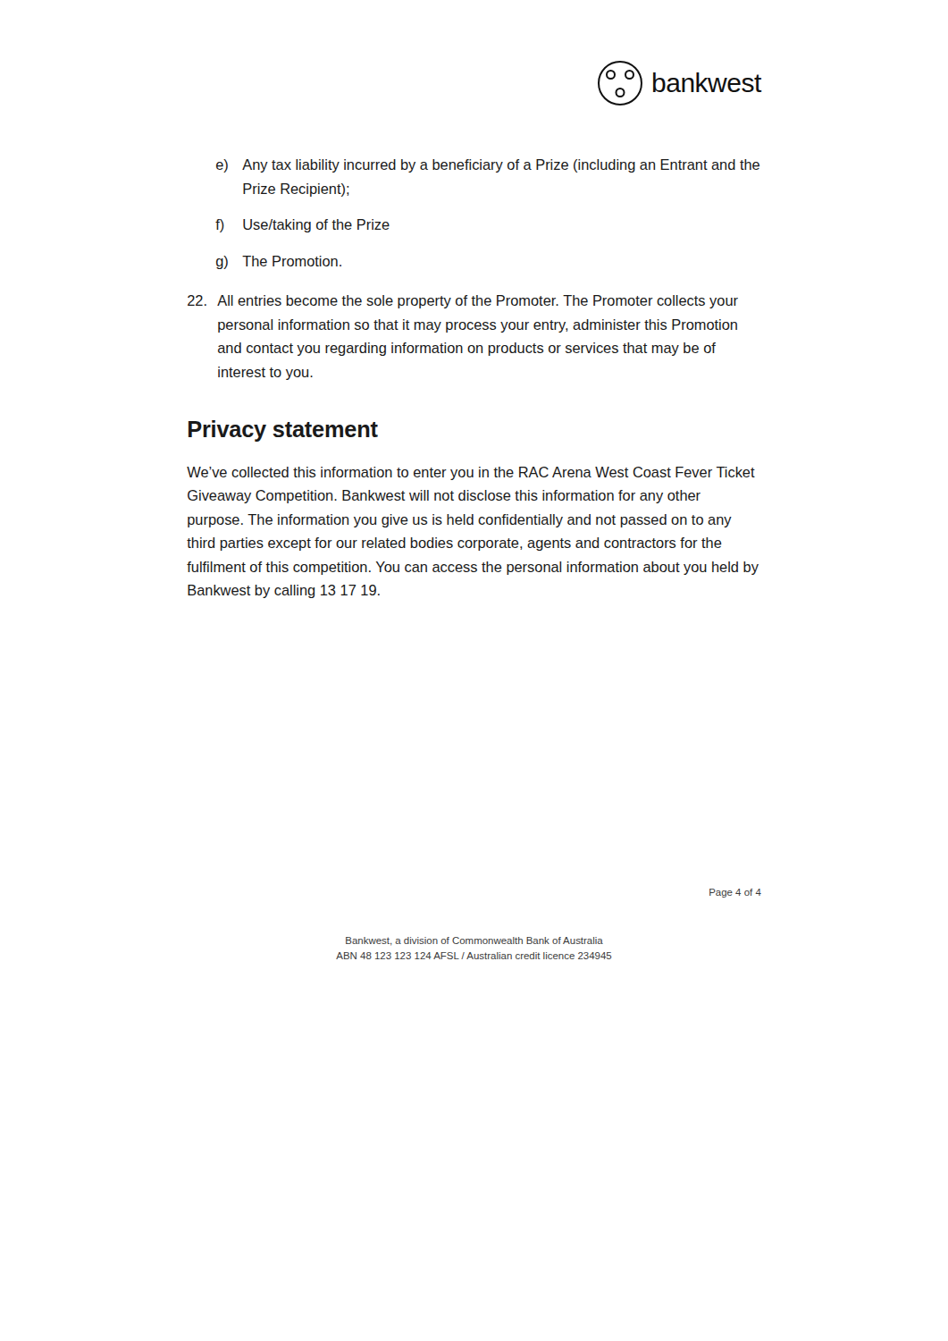bankwest
e) Any tax liability incurred by a beneficiary of a Prize (including an Entrant and the Prize Recipient);
f) Use/taking of the Prize
g) The Promotion.
22. All entries become the sole property of the Promoter. The Promoter collects your personal information so that it may process your entry, administer this Promotion and contact you regarding information on products or services that may be of interest to you.
Privacy statement
We’ve collected this information to enter you in the RAC Arena West Coast Fever Ticket Giveaway Competition. Bankwest will not disclose this information for any other purpose. The information you give us is held confidentially and not passed on to any third parties except for our related bodies corporate, agents and contractors for the fulfilment of this competition. You can access the personal information about you held by Bankwest by calling 13 17 19.
Page 4 of 4
Bankwest, a division of Commonwealth Bank of Australia
ABN 48 123 123 124 AFSL / Australian credit licence 234945